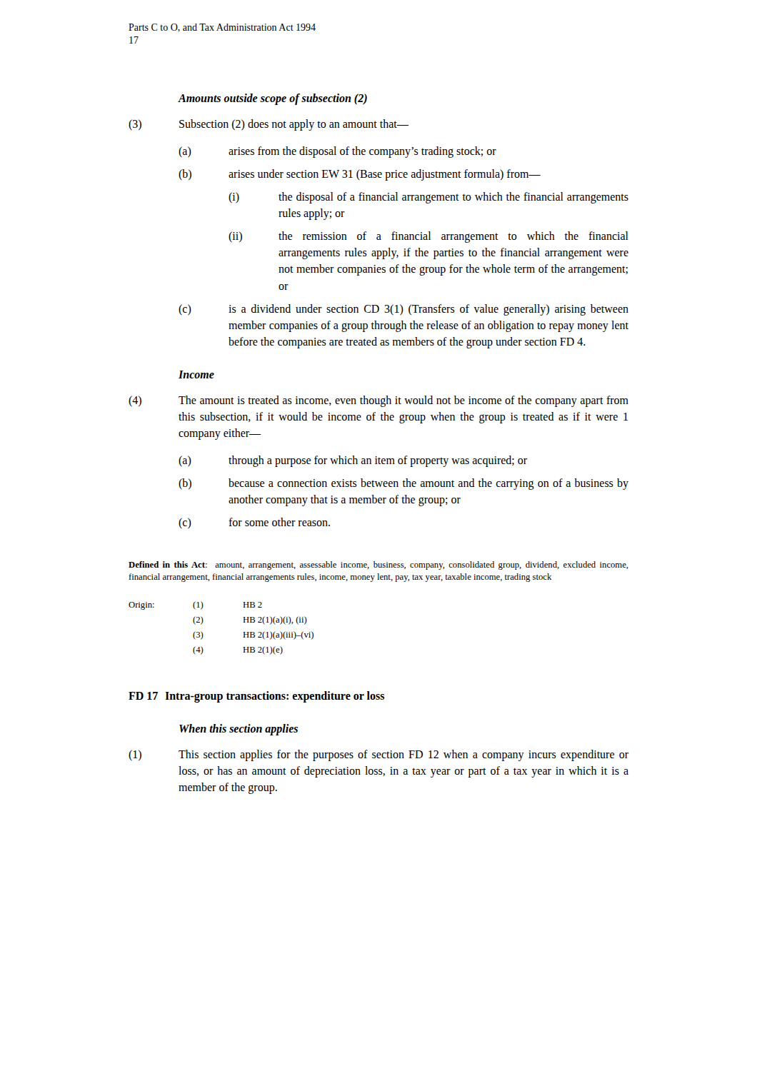Parts C to O, and Tax Administration Act 1994 17
Amounts outside scope of subsection (2)
(3)
Subsection (2) does not apply to an amount that—
(a)
arises from the disposal of the company’s trading stock; or
(b)
arises under section EW 31 (Base price adjustment formula) from—
(i)
the disposal of a financial arrangement to which the financial arrangements rules apply; or
(ii)
the remission of a financial arrangement to which the financial arrangements rules apply, if the parties to the financial arrangement were not member companies of the group for the whole term of the arrangement; or
(c)
is a dividend under section CD 3(1) (Transfers of value generally) arising between member companies of a group through the release of an obligation to repay money lent before the companies are treated as members of the group under section FD 4.
Income
(4)
The amount is treated as income, even though it would not be income of the company apart from this subsection, if it would be income of the group when the group is treated as if it were 1 company either—
(a)
through a purpose for which an item of property was acquired; or
(b)
because a connection exists between the amount and the carrying on of a business by another company that is a member of the group; or
(c)
for some other reason.
Defined in this Act: amount, arrangement, assessable income, business, company, consolidated group, dividend, excluded income, financial arrangement, financial arrangements rules, income, money lent, pay, tax year, taxable income, trading stock
| Origin: | (1) | HB 2 |
| | (2) | HB 2(1)(a)(i), (ii) |
| | (3) | HB 2(1)(a)(iii)–(vi) |
| | (4) | HB 2(1)(e) |
FD 17 Intra-group transactions: expenditure or loss
When this section applies
(1)
This section applies for the purposes of section FD 12 when a company incurs expenditure or loss, or has an amount of depreciation loss, in a tax year or part of a tax year in which it is a member of the group.